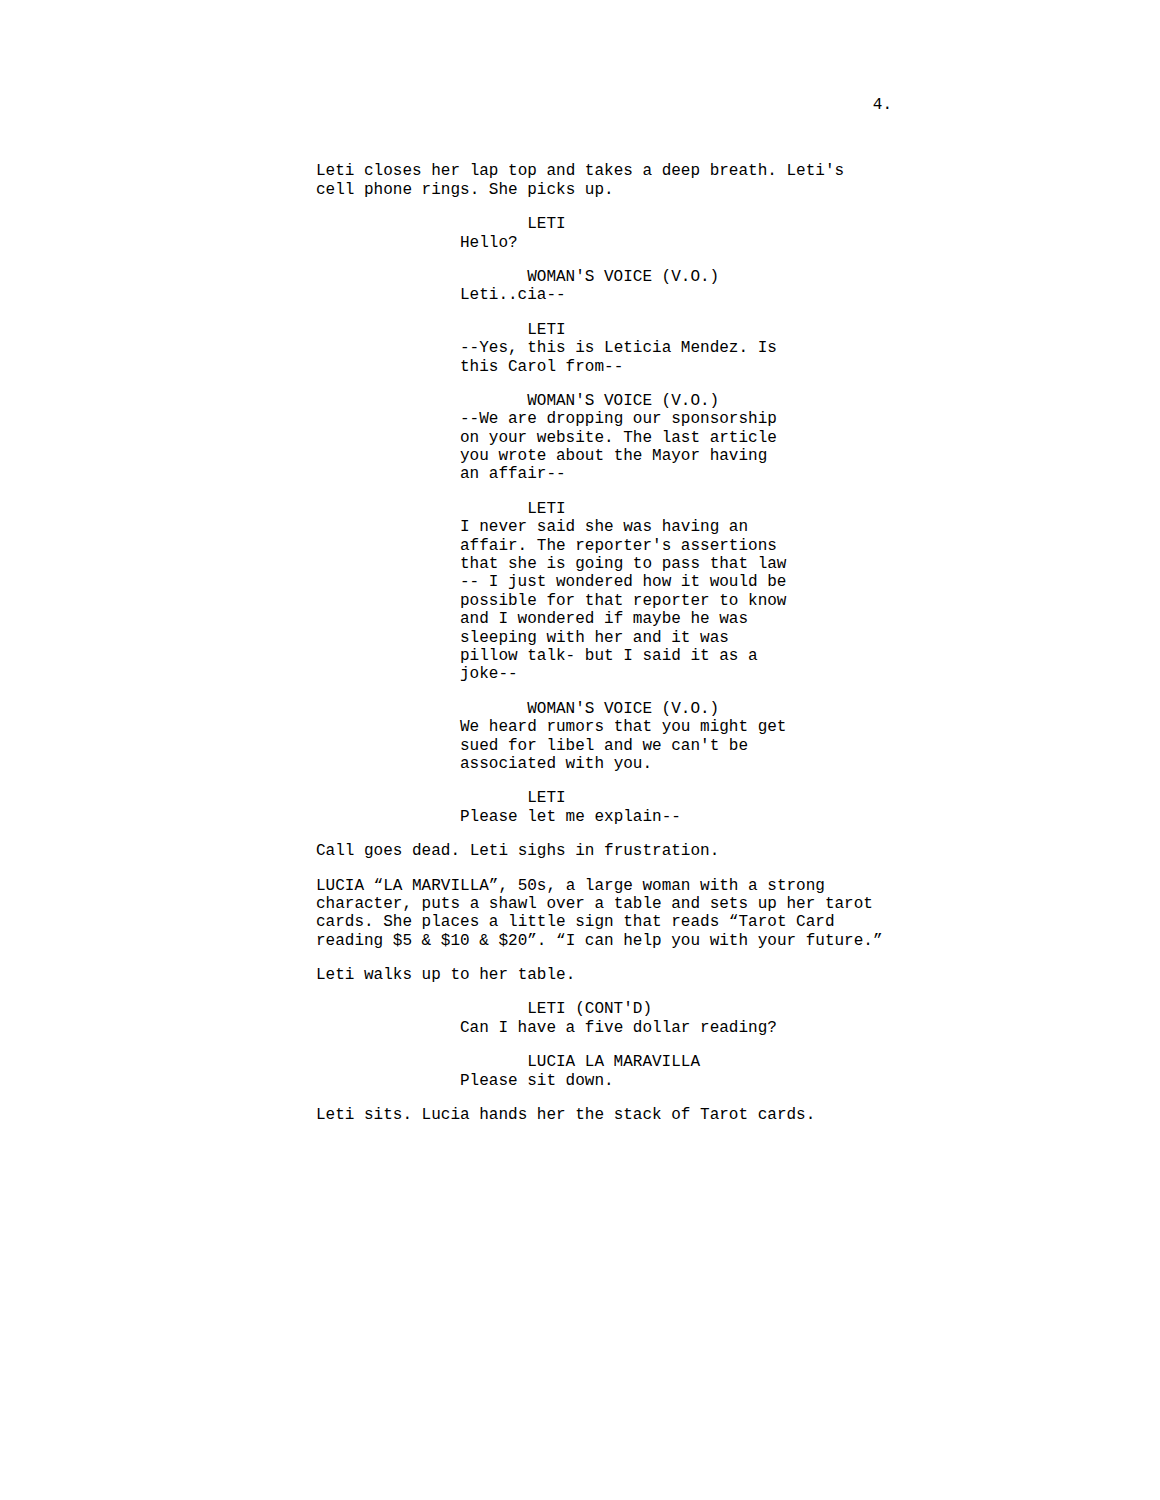4.
Leti closes her lap top and takes a deep breath. Leti's cell phone rings. She picks up.
LETI
Hello?
WOMAN'S VOICE (V.O.)
Leti..cia--
LETI
--Yes, this is Leticia Mendez. Is this Carol from--
WOMAN'S VOICE (V.O.)
--We are dropping our sponsorship on your website. The last article you wrote about the Mayor having an affair--
LETI
I never said she was having an affair. The reporter's assertions that she is going to pass that law -- I just wondered how it would be possible for that reporter to know and I wondered if maybe he was sleeping with her and it was pillow talk- but I said it as a joke--
WOMAN'S VOICE (V.O.)
We heard rumors that you might get sued for libel and we can't be associated with you.
LETI
Please let me explain--
Call goes dead. Leti sighs in frustration.
LUCIA “LA MARVILLA”, 50s, a large woman with a strong character, puts a shawl over a table and sets up her tarot cards. She places a little sign that reads “Tarot Card reading $5 & $10 & $20”. “I can help you with your future.”
Leti walks up to her table.
LETI (CONT'D)
Can I have a five dollar reading?
LUCIA LA MARAVILLA
Please sit down.
Leti sits. Lucia hands her the stack of Tarot cards.